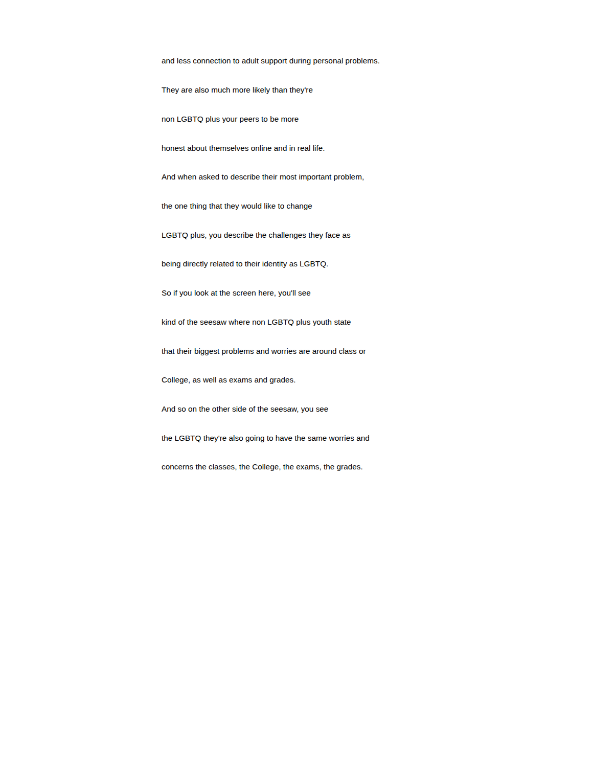and less connection to adult support during personal problems.
They are also much more likely than they're
non LGBTQ plus your peers to be more
honest about themselves online and in real life.
And when asked to describe their most important problem,
the one thing that they would like to change
LGBTQ plus, you describe the challenges they face as
being directly related to their identity as LGBTQ.
So if you look at the screen here, you'll see
kind of the seesaw where non LGBTQ plus youth state
that their biggest problems and worries are around class or
College, as well as exams and grades.
And so on the other side of the seesaw, you see
the LGBTQ they're also going to have the same worries and
concerns the classes, the College, the exams, the grades.